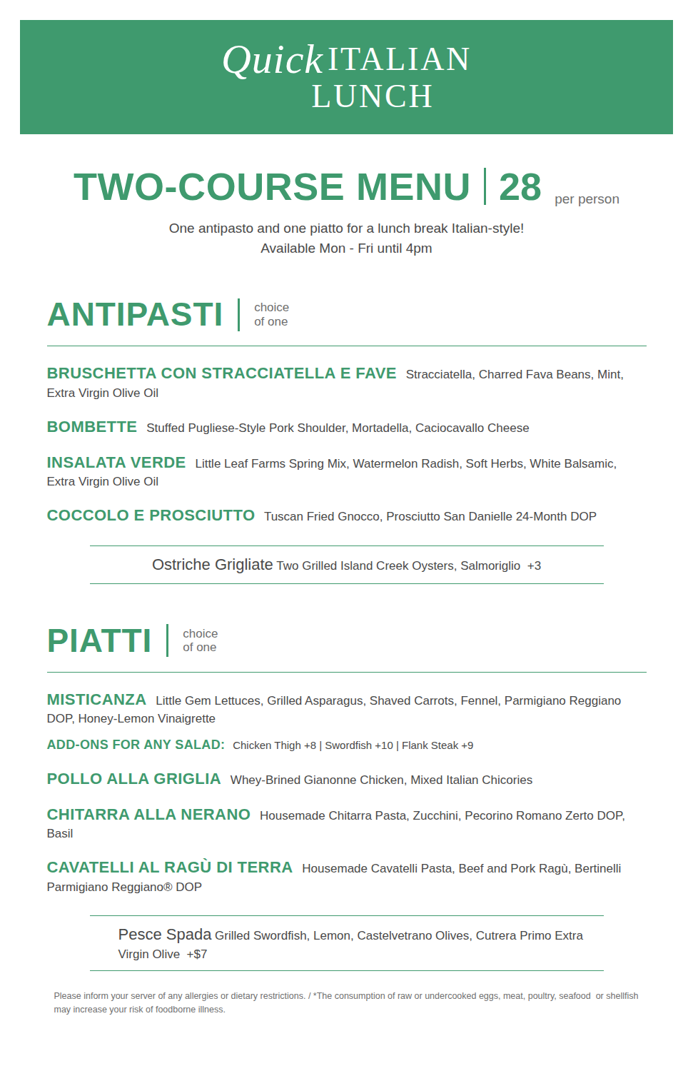Quick ITALIANLUNCH
Two-Course Menu
28 per person
One antipasto and one piatto for a lunch break Italian-style! Available Mon - Fri until 4pm
Antipasti
choice
of one
Bruschetta con Stracciatella e Fave Stracciatella, Charred Fava Beans, Mint, Extra Virgin Olive Oil
Bombette Stuffed Pugliese-Style Pork Shoulder, Mortadella, Caciocavallo Cheese
Insalata Verde Little Leaf Farms Spring Mix, Watermelon Radish, Soft Herbs, White Balsamic, Extra Virgin Olive Oil
Coccolo e Prosciutto Tuscan Fried Gnocco, Prosciutto San Danielle 24-Month DOP
Ostriche Grigliate Two Grilled Island Creek Oysters, Salmoriglio +3
Piatti
choice
of one
Misticanza Little Gem Lettuces, Grilled Asparagus, Shaved Carrots, Fennel, Parmigiano Reggiano DOP, Honey-Lemon Vinaigrette
Add-Ons for any Salad: Chicken Thigh +8 | Swordfish +10 | Flank Steak +9
Pollo alla Griglia Whey-Brined Gianonne Chicken, Mixed Italian Chicories
Chitarra alla Nerano Housemade Chitarra Pasta, Zucchini, Pecorino Romano Zerto DOP, Basil
Cavatelli al Ragù di Terra Housemade Cavatelli Pasta, Beef and Pork Ragù, Bertinelli Parmigiano Reggiano® DOP
Pesce Spada Grilled Swordfish, Lemon, Castelvetrano Olives, Cutrera Primo Extra Virgin Olive +$7
Please inform your server of any allergies or dietary restrictions. / *The consumption of raw or undercooked eggs, meat, poultry, seafood or shellfish may increase your risk of foodborne illness.